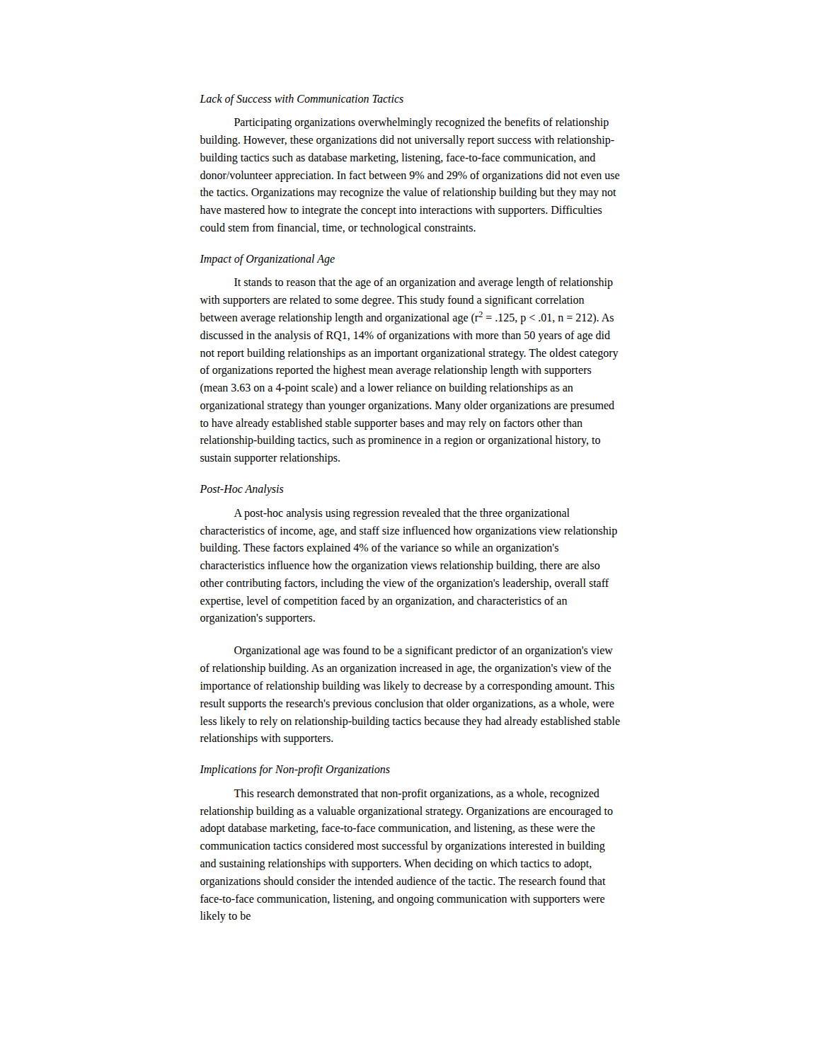Lack of Success with Communication Tactics
Participating organizations overwhelmingly recognized the benefits of relationship building. However, these organizations did not universally report success with relationship-building tactics such as database marketing, listening, face-to-face communication, and donor/volunteer appreciation. In fact between 9% and 29% of organizations did not even use the tactics. Organizations may recognize the value of relationship building but they may not have mastered how to integrate the concept into interactions with supporters. Difficulties could stem from financial, time, or technological constraints.
Impact of Organizational Age
It stands to reason that the age of an organization and average length of relationship with supporters are related to some degree. This study found a significant correlation between average relationship length and organizational age (r2 = .125, p < .01, n = 212). As discussed in the analysis of RQ1, 14% of organizations with more than 50 years of age did not report building relationships as an important organizational strategy. The oldest category of organizations reported the highest mean average relationship length with supporters (mean 3.63 on a 4-point scale) and a lower reliance on building relationships as an organizational strategy than younger organizations. Many older organizations are presumed to have already established stable supporter bases and may rely on factors other than relationship-building tactics, such as prominence in a region or organizational history, to sustain supporter relationships.
Post-Hoc Analysis
A post-hoc analysis using regression revealed that the three organizational characteristics of income, age, and staff size influenced how organizations view relationship building. These factors explained 4% of the variance so while an organization's characteristics influence how the organization views relationship building, there are also other contributing factors, including the view of the organization's leadership, overall staff expertise, level of competition faced by an organization, and characteristics of an organization's supporters.
Organizational age was found to be a significant predictor of an organization's view of relationship building. As an organization increased in age, the organization's view of the importance of relationship building was likely to decrease by a corresponding amount. This result supports the research's previous conclusion that older organizations, as a whole, were less likely to rely on relationship-building tactics because they had already established stable relationships with supporters.
Implications for Non-profit Organizations
This research demonstrated that non-profit organizations, as a whole, recognized relationship building as a valuable organizational strategy. Organizations are encouraged to adopt database marketing, face-to-face communication, and listening, as these were the communication tactics considered most successful by organizations interested in building and sustaining relationships with supporters. When deciding on which tactics to adopt, organizations should consider the intended audience of the tactic. The research found that face-to-face communication, listening, and ongoing communication with supporters were likely to be